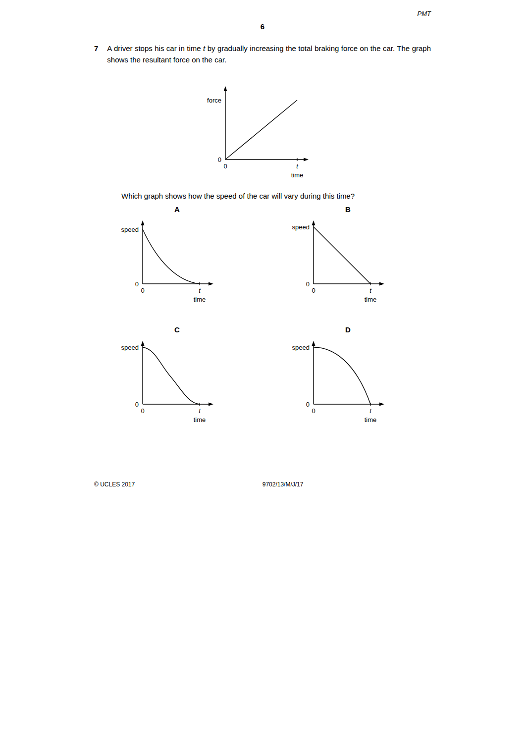PMT
6
7
A driver stops his car in time t by gradually increasing the total braking force on the car. The graph shows the resultant force on the car.
force 0 0 t time
Which graph shows how the speed of the car will vary during this time?
A
speed 0 0 t time
B
speed 0 0 t time
C
speed 0 0 t time
D
speed 0 0 t time
© UCLES 2017
9702/13/M/J/17